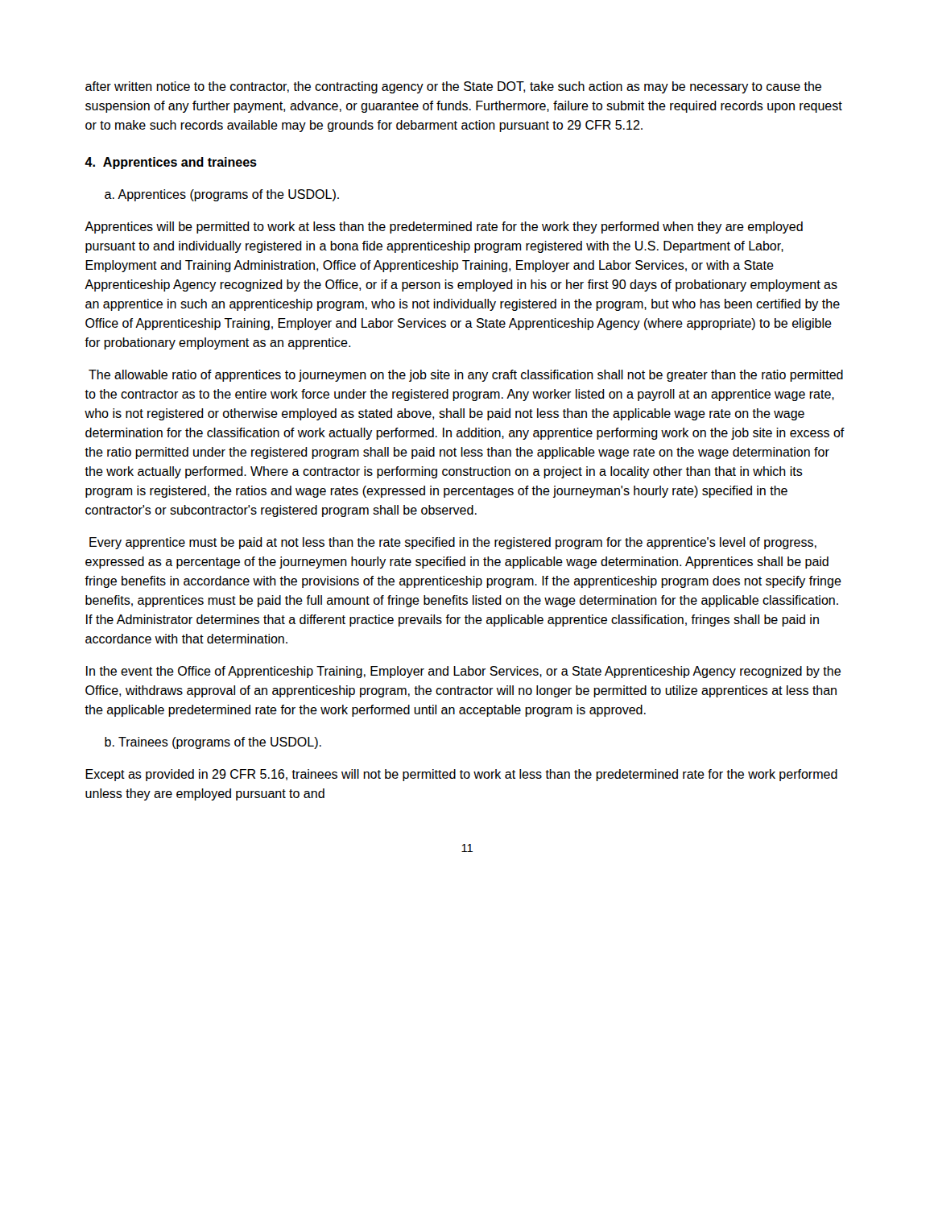after written notice to the contractor, the contracting agency or the State DOT, take such action as may be necessary to cause the suspension of any further payment, advance, or guarantee of funds. Furthermore, failure to submit the required records upon request or to make such records available may be grounds for debarment action pursuant to 29 CFR 5.12.
4. Apprentices and trainees
a. Apprentices (programs of the USDOL).
Apprentices will be permitted to work at less than the predetermined rate for the work they performed when they are employed pursuant to and individually registered in a bona fide apprenticeship program registered with the U.S. Department of Labor, Employment and Training Administration, Office of Apprenticeship Training, Employer and Labor Services, or with a State Apprenticeship Agency recognized by the Office, or if a person is employed in his or her first 90 days of probationary employment as an apprentice in such an apprenticeship program, who is not individually registered in the program, but who has been certified by the Office of Apprenticeship Training, Employer and Labor Services or a State Apprenticeship Agency (where appropriate) to be eligible for probationary employment as an apprentice.
The allowable ratio of apprentices to journeymen on the job site in any craft classification shall not be greater than the ratio permitted to the contractor as to the entire work force under the registered program. Any worker listed on a payroll at an apprentice wage rate, who is not registered or otherwise employed as stated above, shall be paid not less than the applicable wage rate on the wage determination for the classification of work actually performed. In addition, any apprentice performing work on the job site in excess of the ratio permitted under the registered program shall be paid not less than the applicable wage rate on the wage determination for the work actually performed. Where a contractor is performing construction on a project in a locality other than that in which its program is registered, the ratios and wage rates (expressed in percentages of the journeyman's hourly rate) specified in the contractor's or subcontractor's registered program shall be observed.
Every apprentice must be paid at not less than the rate specified in the registered program for the apprentice's level of progress, expressed as a percentage of the journeymen hourly rate specified in the applicable wage determination. Apprentices shall be paid fringe benefits in accordance with the provisions of the apprenticeship program. If the apprenticeship program does not specify fringe benefits, apprentices must be paid the full amount of fringe benefits listed on the wage determination for the applicable classification. If the Administrator determines that a different practice prevails for the applicable apprentice classification, fringes shall be paid in accordance with that determination.
In the event the Office of Apprenticeship Training, Employer and Labor Services, or a State Apprenticeship Agency recognized by the Office, withdraws approval of an apprenticeship program, the contractor will no longer be permitted to utilize apprentices at less than the applicable predetermined rate for the work performed until an acceptable program is approved.
b. Trainees (programs of the USDOL).
Except as provided in 29 CFR 5.16, trainees will not be permitted to work at less than the predetermined rate for the work performed unless they are employed pursuant to and
11